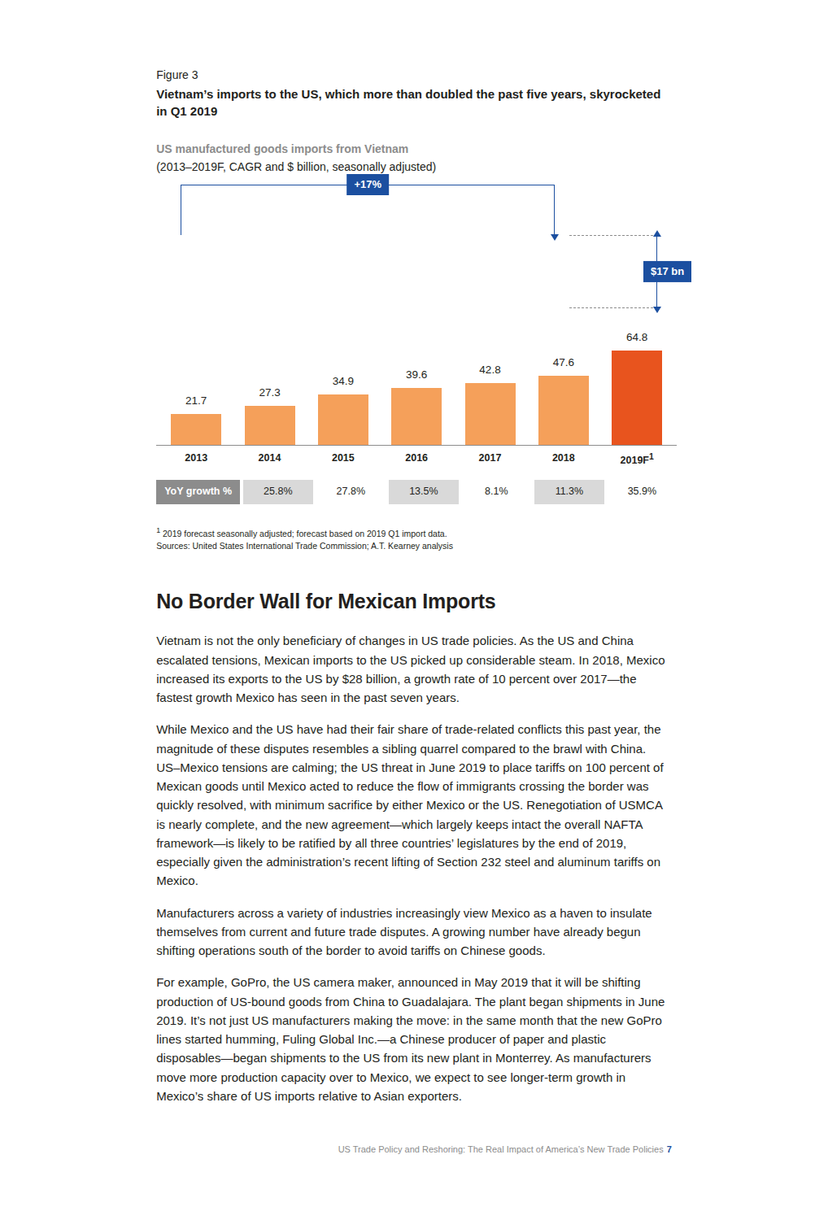Figure 3
Vietnam’s imports to the US, which more than doubled the past five years, skyrocketed in Q1 2019
US manufactured goods imports from Vietnam
(2013–2019F, CAGR and $ billion, seasonally adjusted)
+17%
$17 bn
21.7
27.3
34.9
39.6
42.8
47.6
64.8
2013 2014 2015 2016 2017 2018 2019F1
YoY growth %
25.8% 27.8% 13.5% 8.1% 11.3% 35.9%
1 2019 forecast seasonally adjusted; forecast based on 2019 Q1 import data.
Sources: United States International Trade Commission; A.T. Kearney analysis
No Border Wall for Mexican Imports
Vietnam is not the only beneficiary of changes in US trade policies. As the US and China escalated tensions, Mexican imports to the US picked up considerable steam. In 2018, Mexico increased its exports to the US by $28 billion, a growth rate of 10 percent over 2017—the fastest growth Mexico has seen in the past seven years.
While Mexico and the US have had their fair share of trade-related conflicts this past year, the magnitude of these disputes resembles a sibling quarrel compared to the brawl with China. US–Mexico tensions are calming; the US threat in June 2019 to place tariffs on 100 percent of Mexican goods until Mexico acted to reduce the flow of immigrants crossing the border was quickly resolved, with minimum sacrifice by either Mexico or the US. Renegotiation of USMCA is nearly complete, and the new agreement—which largely keeps intact the overall NAFTA framework—is likely to be ratified by all three countries’ legislatures by the end of 2019, especially given the administration’s recent lifting of Section 232 steel and aluminum tariffs on Mexico.
Manufacturers across a variety of industries increasingly view Mexico as a haven to insulate themselves from current and future trade disputes. A growing number have already begun shifting operations south of the border to avoid tariffs on Chinese goods.
For example, GoPro, the US camera maker, announced in May 2019 that it will be shifting production of US-bound goods from China to Guadalajara. The plant began shipments in June 2019. It’s not just US manufacturers making the move: in the same month that the new GoPro lines started humming, Fuling Global Inc.—a Chinese producer of paper and plastic disposables—began shipments to the US from its new plant in Monterrey. As manufacturers move more production capacity over to Mexico, we expect to see longer-term growth in Mexico’s share of US imports relative to Asian exporters.
US Trade Policy and Reshoring: The Real Impact of America’s New Trade Policies7